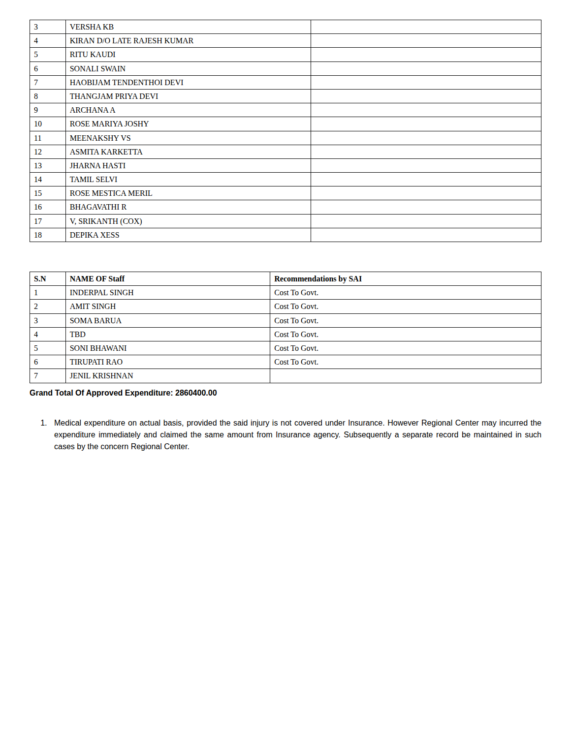| 3 | VERSHA KB | |
| 4 | KIRAN D/O LATE RAJESH KUMAR | |
| 5 | RITU KAUDI | |
| 6 | SONALI SWAIN | |
| 7 | HAOBIJAM TENDENTHOI DEVI | |
| 8 | THANGJAM PRIYA DEVI | |
| 9 | ARCHANA A | |
| 10 | ROSE MARIYA JOSHY | |
| 11 | MEENAKSHY VS | |
| 12 | ASMITA KARKETTA | |
| 13 | JHARNA HASTI | |
| 14 | TAMIL SELVI | |
| 15 | ROSE MESTICA MERIL | |
| 16 | BHAGAVATHI R | |
| 17 | V, SRIKANTH (COX) | |
| 18 | DEPIKA XESS | |
| S.N | NAME OF Staff | Recommendations by SAI |
| --- | --- | --- |
| 1 | INDERPAL SINGH | Cost To Govt. |
| 2 | AMIT SINGH | Cost To Govt. |
| 3 | SOMA BARUA | Cost To Govt. |
| 4 | TBD | Cost To Govt. |
| 5 | SONI BHAWANI | Cost To Govt. |
| 6 | TIRUPATI RAO | Cost To Govt. |
| 7 | JENIL KRISHNAN | |
Grand Total Of Approved Expenditure: 2860400.00
Medical expenditure on actual basis, provided the said injury is not covered under Insurance. However Regional Center may incurred the expenditure immediately and claimed the same amount from Insurance agency. Subsequently a separate record be maintained in such cases by the concern Regional Center.